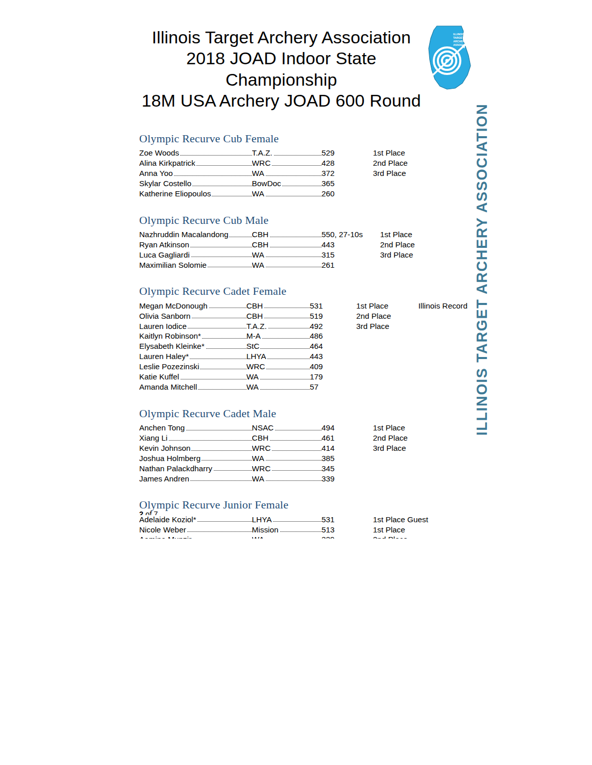ILLINOIS TARGET ARCHERY ASSOCIATION
ILLINOIS TARGET ARCHERY ASSOCIATION
Illinois Target Archery Association
2018 JOAD Indoor State Championship
18M USA Archery JOAD 600 Round
Olympic Recurve Cub Female
| Zoe Woods | T.A.Z. | 529 | 1st Place | |
| Alina Kirkpatrick | WRC | 428 | 2nd Place | |
| Anna Yoo | WA | 372 | 3rd Place | |
| Skylar Costello | BowDoc | 365 | | |
| Katherine Eliopoulos | WA | 260 | | |
Olympic Recurve Cub Male
| Nazhruddin Macalandong | CBH | 550, 27-10s | 1st Place | |
| Ryan Atkinson | CBH | 443 | 2nd Place | |
| Luca Gagliardi | WA | 315 | 3rd Place | |
| Maximilian Solomie | WA | 261 | | |
Olympic Recurve Cadet Female
| Megan McDonough | CBH | 531 | 1st Place | Illinois Record |
| Olivia Sanborn | CBH | 519 | 2nd Place | |
| Lauren Iodice | T.A.Z. | 492 | 3rd Place | |
| Kaitlyn Robinson* | M-A | 486 | | |
| Elysabeth Kleinke* | StC | 464 | | |
| Lauren Haley* | LHYA | 443 | | |
| Leslie Pozezinski | WRC | 409 | | |
| Katie Kuffel | WA | 179 | | |
| Amanda Mitchell | WA | 57 | | |
Olympic Recurve Cadet Male
| Anchen Tong | NSAC | 494 | 1st Place | |
| Xiang Li | CBH | 461 | 2nd Place | |
| Kevin Johnson | WRC | 414 | 3rd Place | |
| Joshua Holmberg | WA | 385 | | |
| Nathan Palackdharry | WRC | 345 | | |
| James Andren | WA | 339 | | |
Olympic Recurve Junior Female
| Adelaide Koziol* | LHYA | 531 | 1st Place Guest | |
| Nicole Weber | Mission | 513 | 1st Place | |
| Aamina Munzir | WA | 329 | 2nd Place | |
| Christina Gursky | WRC | 295 | 3rd Place | |
2 of 7